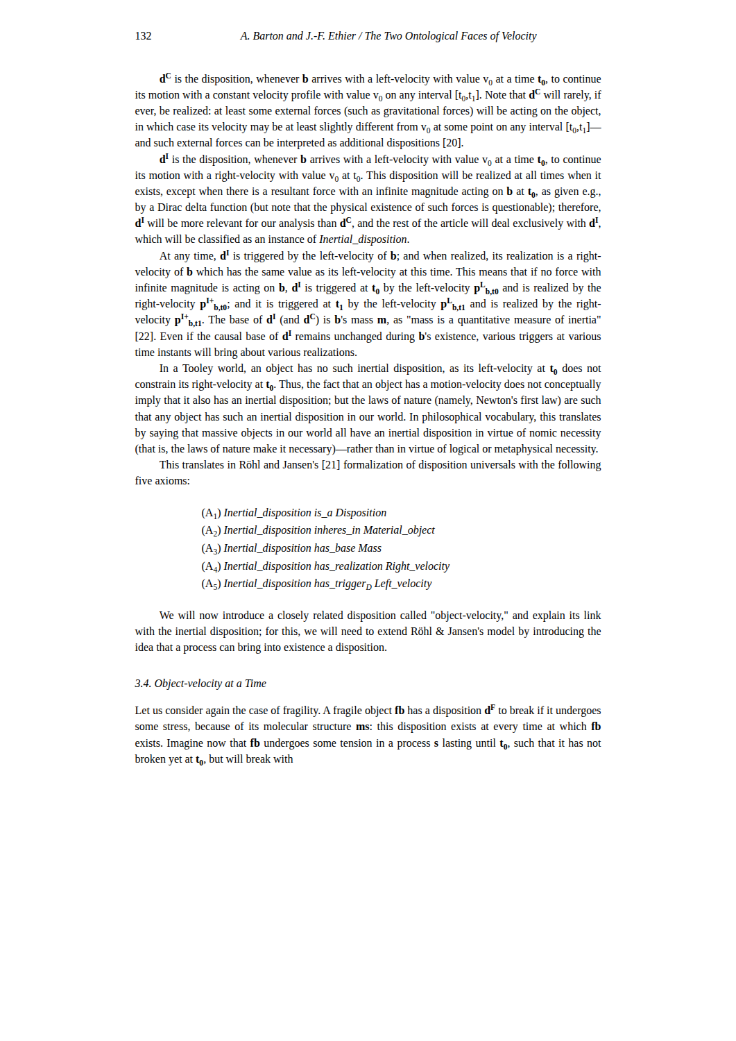132 A. Barton and J.-F. Ethier / The Two Ontological Faces of Velocity
dC is the disposition, whenever b arrives with a left-velocity with value v0 at a time t0, to continue its motion with a constant velocity profile with value v0 on any interval [t0,t1]. Note that dC will rarely, if ever, be realized: at least some external forces (such as gravitational forces) will be acting on the object, in which case its velocity may be at least slightly different from v0 at some point on any interval [t0,t1]—and such external forces can be interpreted as additional dispositions [20].
dI is the disposition, whenever b arrives with a left-velocity with value v0 at a time t0, to continue its motion with a right-velocity with value v0 at t0. This disposition will be realized at all times when it exists, except when there is a resultant force with an infinite magnitude acting on b at t0, as given e.g., by a Dirac delta function (but note that the physical existence of such forces is questionable); therefore, dI will be more relevant for our analysis than dC, and the rest of the article will deal exclusively with dI, which will be classified as an instance of Inertial_disposition.
At any time, dI is triggered by the left-velocity of b; and when realized, its realization is a right-velocity of b which has the same value as its left-velocity at this time. This means that if no force with infinite magnitude is acting on b, dI is triggered at t0 by the left-velocity pLb,t0 and is realized by the right-velocity pI+b,t0; and it is triggered at t1 by the left-velocity pLb,t1 and is realized by the right-velocity pI+b,t1. The base of dI (and dC) is b's mass m, as "mass is a quantitative measure of inertia" [22]. Even if the causal base of dI remains unchanged during b's existence, various triggers at various time instants will bring about various realizations.
In a Tooley world, an object has no such inertial disposition, as its left-velocity at t0 does not constrain its right-velocity at t0. Thus, the fact that an object has a motion-velocity does not conceptually imply that it also has an inertial disposition; but the laws of nature (namely, Newton's first law) are such that any object has such an inertial disposition in our world. In philosophical vocabulary, this translates by saying that massive objects in our world all have an inertial disposition in virtue of nomic necessity (that is, the laws of nature make it necessary)—rather than in virtue of logical or metaphysical necessity.
This translates in Röhl and Jansen's [21] formalization of disposition universals with the following five axioms:
(A1) Inertial_disposition is_a Disposition
(A2) Inertial_disposition inheres_in Material_object
(A3) Inertial_disposition has_base Mass
(A4) Inertial_disposition has_realization Right_velocity
(A5) Inertial_disposition has_triggerD Left_velocity
We will now introduce a closely related disposition called "object-velocity," and explain its link with the inertial disposition; for this, we will need to extend Röhl & Jansen's model by introducing the idea that a process can bring into existence a disposition.
3.4. Object-velocity at a Time
Let us consider again the case of fragility. A fragile object fb has a disposition dF to break if it undergoes some stress, because of its molecular structure ms: this disposition exists at every time at which fb exists. Imagine now that fb undergoes some tension in a process s lasting until t0, such that it has not broken yet at t0, but will break with